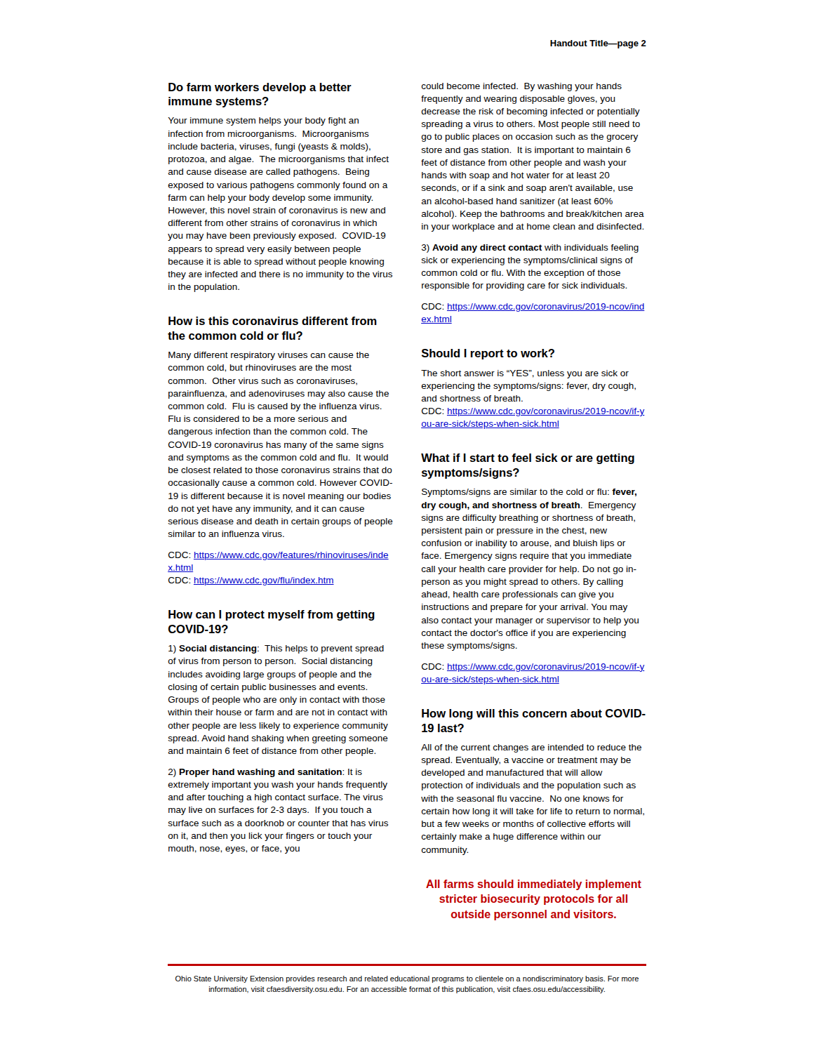Handout Title—page 2
Do farm workers develop a better immune systems?
Your immune system helps your body fight an infection from microorganisms. Microorganisms include bacteria, viruses, fungi (yeasts & molds), protozoa, and algae. The microorganisms that infect and cause disease are called pathogens. Being exposed to various pathogens commonly found on a farm can help your body develop some immunity. However, this novel strain of coronavirus is new and different from other strains of coronavirus in which you may have been previously exposed. COVID-19 appears to spread very easily between people because it is able to spread without people knowing they are infected and there is no immunity to the virus in the population.
How is this coronavirus different from the common cold or flu?
Many different respiratory viruses can cause the common cold, but rhinoviruses are the most common. Other virus such as coronaviruses, parainfluenza, and adenoviruses may also cause the common cold. Flu is caused by the influenza virus. Flu is considered to be a more serious and dangerous infection than the common cold. The COVID-19 coronavirus has many of the same signs and symptoms as the common cold and flu. It would be closest related to those coronavirus strains that do occasionally cause a common cold. However COVID-19 is different because it is novel meaning our bodies do not yet have any immunity, and it can cause serious disease and death in certain groups of people similar to an influenza virus.
CDC: https://www.cdc.gov/features/rhinoviruses/index.html
CDC: https://www.cdc.gov/flu/index.htm
How can I protect myself from getting COVID-19?
1) Social distancing: This helps to prevent spread of virus from person to person. Social distancing includes avoiding large groups of people and the closing of certain public businesses and events. Groups of people who are only in contact with those within their house or farm and are not in contact with other people are less likely to experience community spread. Avoid hand shaking when greeting someone and maintain 6 feet of distance from other people.
2) Proper hand washing and sanitation: It is extremely important you wash your hands frequently and after touching a high contact surface. The virus may live on surfaces for 2-3 days. If you touch a surface such as a doorknob or counter that has virus on it, and then you lick your fingers or touch your mouth, nose, eyes, or face, you
could become infected. By washing your hands frequently and wearing disposable gloves, you decrease the risk of becoming infected or potentially spreading a virus to others. Most people still need to go to public places on occasion such as the grocery store and gas station. It is important to maintain 6 feet of distance from other people and wash your hands with soap and hot water for at least 20 seconds, or if a sink and soap aren't available, use an alcohol-based hand sanitizer (at least 60% alcohol). Keep the bathrooms and break/kitchen area in your workplace and at home clean and disinfected.
3) Avoid any direct contact with individuals feeling sick or experiencing the symptoms/clinical signs of common cold or flu. With the exception of those responsible for providing care for sick individuals.
CDC: https://www.cdc.gov/coronavirus/2019-ncov/index.html
Should I report to work?
The short answer is “YES”, unless you are sick or experiencing the symptoms/signs: fever, dry cough, and shortness of breath.
CDC: https://www.cdc.gov/coronavirus/2019-ncov/if-you-are-sick/steps-when-sick.html
What if I start to feel sick or are getting symptoms/signs?
Symptoms/signs are similar to the cold or flu: fever, dry cough, and shortness of breath. Emergency signs are difficulty breathing or shortness of breath, persistent pain or pressure in the chest, new confusion or inability to arouse, and bluish lips or face. Emergency signs require that you immediate call your health care provider for help. Do not go in-person as you might spread to others. By calling ahead, health care professionals can give you instructions and prepare for your arrival. You may also contact your manager or supervisor to help you contact the doctor's office if you are experiencing these symptoms/signs.
CDC: https://www.cdc.gov/coronavirus/2019-ncov/if-you-are-sick/steps-when-sick.html
How long will this concern about COVID-19 last?
All of the current changes are intended to reduce the spread. Eventually, a vaccine or treatment may be developed and manufactured that will allow protection of individuals and the population such as with the seasonal flu vaccine. No one knows for certain how long it will take for life to return to normal, but a few weeks or months of collective efforts will certainly make a huge difference within our community.
All farms should immediately implement stricter biosecurity protocols for all outside personnel and visitors.
Ohio State University Extension provides research and related educational programs to clientele on a nondiscriminatory basis. For more information, visit cfaesdiversity.osu.edu. For an accessible format of this publication, visit cfaes.osu.edu/accessibility.